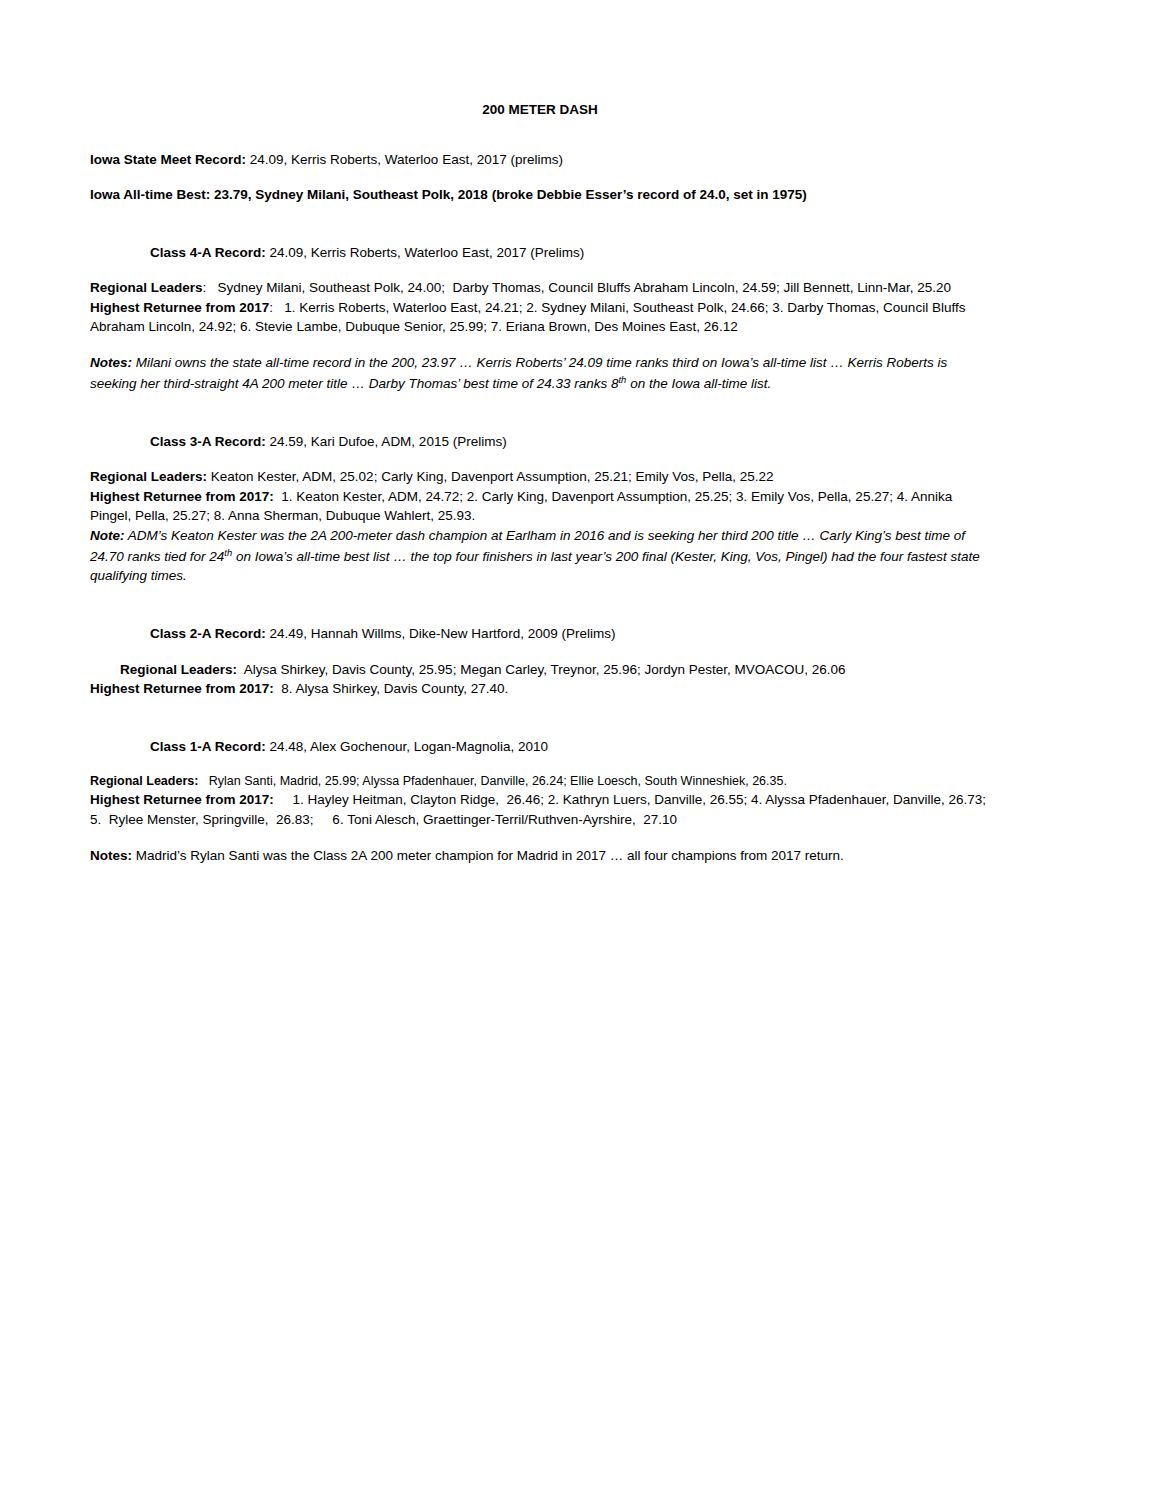200 METER DASH
Iowa State Meet Record: 24.09, Kerris Roberts, Waterloo East, 2017 (prelims)
Iowa All-time Best: 23.79, Sydney Milani, Southeast Polk, 2018 (broke Debbie Esser’s record of 24.0, set in 1975)
Class 4-A Record: 24.09, Kerris Roberts, Waterloo East, 2017 (Prelims)
Regional Leaders: Sydney Milani, Southeast Polk, 24.00; Darby Thomas, Council Bluffs Abraham Lincoln, 24.59; Jill Bennett, Linn-Mar, 25.20
Highest Returnee from 2017: 1. Kerris Roberts, Waterloo East, 24.21; 2. Sydney Milani, Southeast Polk, 24.66; 3. Darby Thomas, Council Bluffs Abraham Lincoln, 24.92; 6. Stevie Lambe, Dubuque Senior, 25.99; 7. Eriana Brown, Des Moines East, 26.12
Notes: Milani owns the state all-time record in the 200, 23.97 … Kerris Roberts’ 24.09 time ranks third on Iowa’s all-time list … Kerris Roberts is seeking her third-straight 4A 200 meter title … Darby Thomas’ best time of 24.33 ranks 8th on the Iowa all-time list.
Class 3-A Record: 24.59, Kari Dufoe, ADM, 2015 (Prelims)
Regional Leaders: Keaton Kester, ADM, 25.02; Carly King, Davenport Assumption, 25.21; Emily Vos, Pella, 25.22
Highest Returnee from 2017: 1. Keaton Kester, ADM, 24.72; 2. Carly King, Davenport Assumption, 25.25; 3. Emily Vos, Pella, 25.27; 4. Annika Pingel, Pella, 25.27; 8. Anna Sherman, Dubuque Wahlert, 25.93.
Note: ADM’s Keaton Kester was the 2A 200-meter dash champion at Earlham in 2016 and is seeking her third 200 title … Carly King’s best time of 24.70 ranks tied for 24th on Iowa’s all-time best list … the top four finishers in last year’s 200 final (Kester, King, Vos, Pingel) had the four fastest state qualifying times.
Class 2-A Record: 24.49, Hannah Willms, Dike-New Hartford, 2009 (Prelims)
Regional Leaders: Alysa Shirkey, Davis County, 25.95; Megan Carley, Treynor, 25.96; Jordyn Pester, MVOACOU, 26.06
Highest Returnee from 2017: 8. Alysa Shirkey, Davis County, 27.40.
Class 1-A Record: 24.48, Alex Gochenour, Logan-Magnolia, 2010
Regional Leaders: Rylan Santi, Madrid, 25.99; Alyssa Pfadenhauer, Danville, 26.24; Ellie Loesch, South Winneshiek, 26.35.
Highest Returnee from 2017: 1. Hayley Heitman, Clayton Ridge, 26.46; 2. Kathryn Luers, Danville, 26.55; 4. Alyssa Pfadenhauer, Danville, 26.73; 5. Rylee Menster, Springville, 26.83; 6. Toni Alesch, Graettinger-Terril/Ruthven-Ayrshire, 27.10
Notes: Madrid’s Rylan Santi was the Class 2A 200 meter champion for Madrid in 2017 … all four champions from 2017 return.